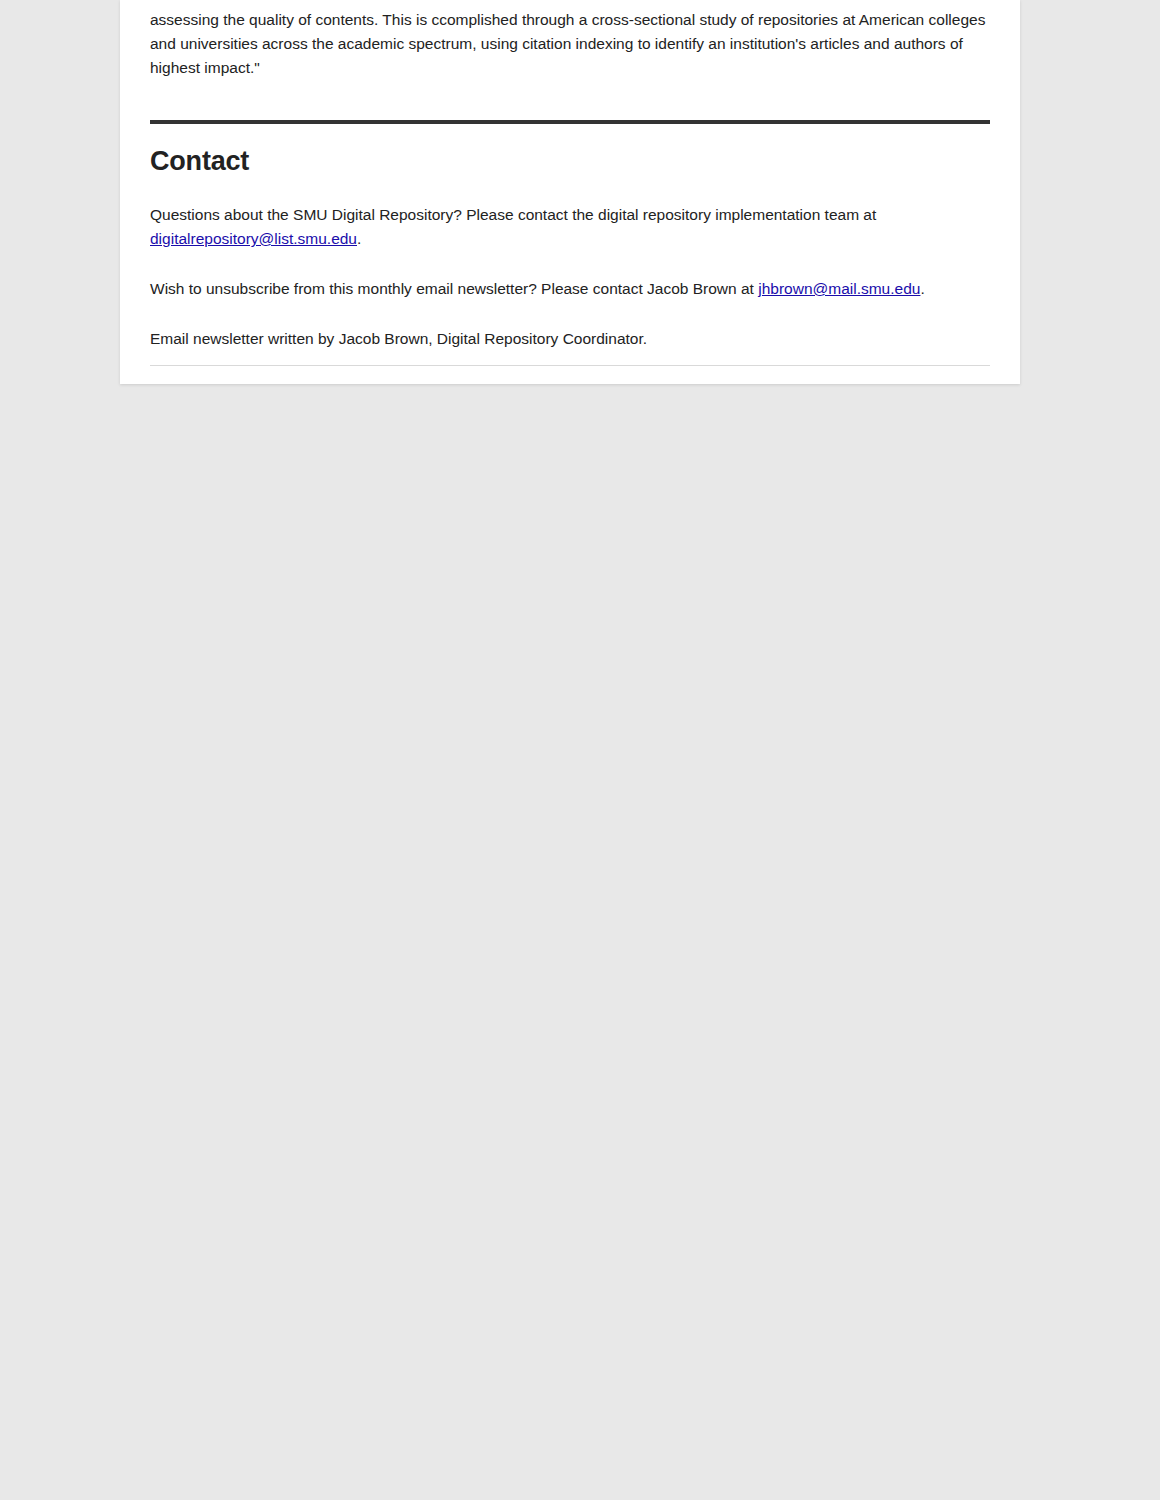assessing the quality of contents. This is ccomplished through a cross-sectional study of repositories at American colleges and universities across the academic spectrum, using citation indexing to identify an institution's articles and authors of highest impact."
Contact
Questions about the SMU Digital Repository? Please contact the digital repository implementation team at digitalrepository@list.smu.edu.
Wish to unsubscribe from this monthly email newsletter? Please contact Jacob Brown at jhbrown@mail.smu.edu.
Email newsletter written by Jacob Brown, Digital Repository Coordinator.